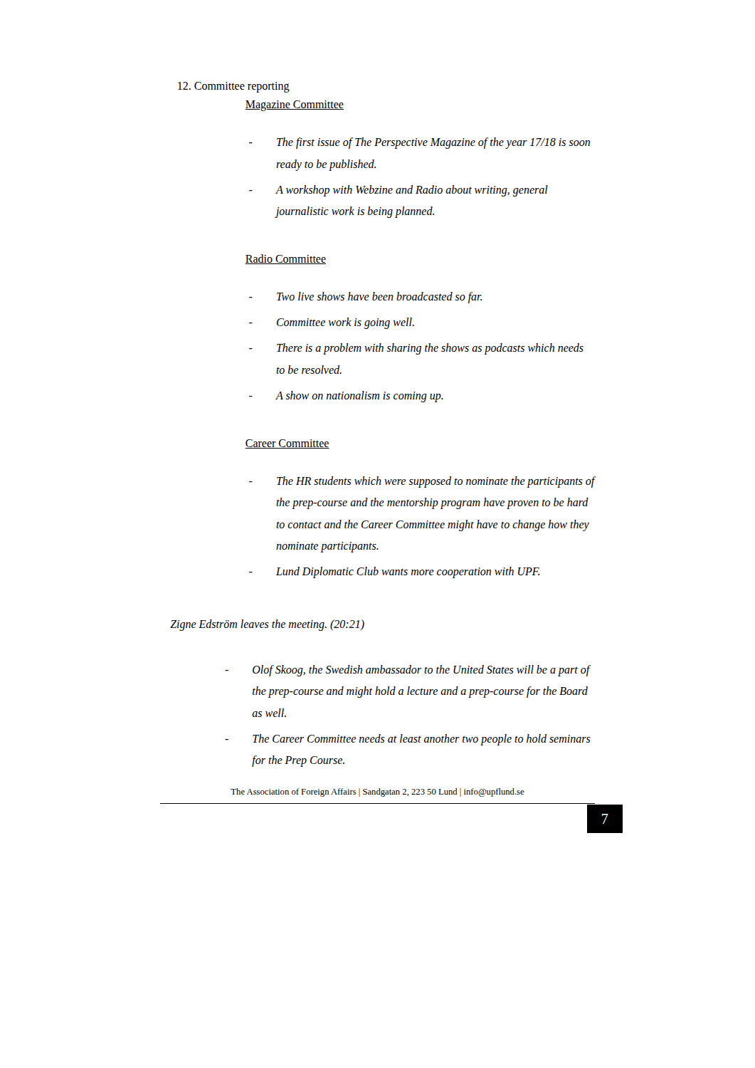Committee reporting
Magazine Committee
The first issue of The Perspective Magazine of the year 17/18 is soon ready to be published.
A workshop with Webzine and Radio about writing, general journalistic work is being planned.
Radio Committee
Two live shows have been broadcasted so far.
Committee work is going well.
There is a problem with sharing the shows as podcasts which needs to be resolved.
A show on nationalism is coming up.
Career Committee
The HR students which were supposed to nominate the participants of the prep-course and the mentorship program have proven to be hard to contact and the Career Committee might have to change how they nominate participants.
Lund Diplomatic Club wants more cooperation with UPF.
Zigne Edström leaves the meeting. (20:21)
Olof Skoog, the Swedish ambassador to the United States will be a part of the prep-course and might hold a lecture and a prep-course for the Board as well.
The Career Committee needs at least another two people to hold seminars for the Prep Course.
The Association of Foreign Affairs | Sandgatan 2, 223 50 Lund | info@upflund.se
7